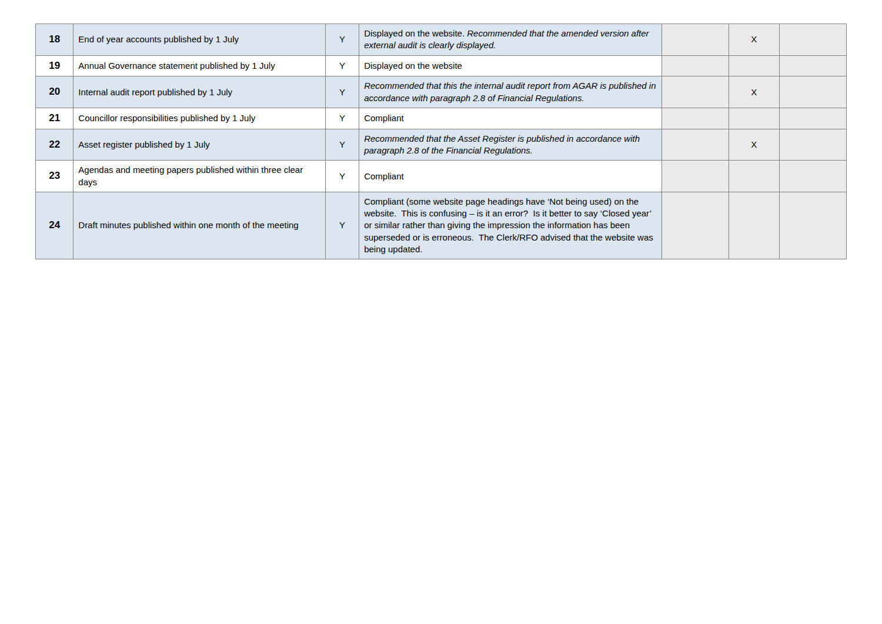| 18 | End of year accounts published by 1 July | Y | Displayed on the website. Recommended that the amended version after external audit is clearly displayed. | | X | |
| 19 | Annual Governance statement published by 1 July | Y | Displayed on the website | | | |
| 20 | Internal audit report published by 1 July | Y | Recommended that this the internal audit report from AGAR is published in accordance with paragraph 2.8 of Financial Regulations. | | X | |
| 21 | Councillor responsibilities published by 1 July | Y | Compliant | | | |
| 22 | Asset register published by 1 July | Y | Recommended that the Asset Register is published in accordance with paragraph 2.8 of the Financial Regulations. | | X | |
| 23 | Agendas and meeting papers published within three clear days | Y | Compliant | | | |
| 24 | Draft minutes published within one month of the meeting | Y | Compliant (some website page headings have ‘Not being used) on the website. This is confusing – is it an error? Is it better to say ‘Closed year’ or similar rather than giving the impression the information has been superseded or is erroneous. The Clerk/RFO advised that the website was being updated. | | | |